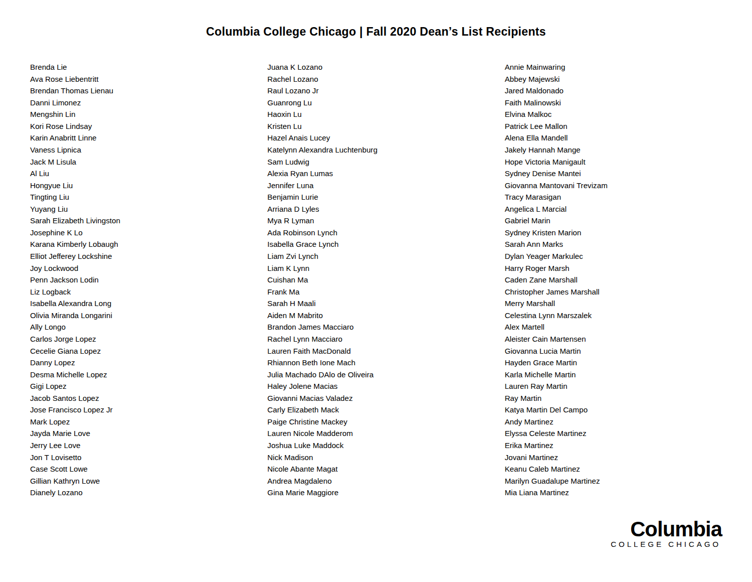Columbia College Chicago | Fall 2020 Dean’s List Recipients
Brenda Lie
Ava Rose Liebentritt
Brendan Thomas Lienau
Danni Limonez
Mengshin Lin
Kori Rose Lindsay
Karin Anabritt Linne
Vaness Lipnica
Jack M Lisula
Al Liu
Hongyue Liu
Tingting Liu
Yuyang Liu
Sarah Elizabeth Livingston
Josephine K Lo
Karana Kimberly Lobaugh
Elliot Jefferey Lockshine
Joy Lockwood
Penn Jackson Lodin
Liz Logback
Isabella Alexandra Long
Olivia Miranda Longarini
Ally Longo
Carlos Jorge Lopez
Cecelie Giana Lopez
Danny Lopez
Desma Michelle Lopez
Gigi Lopez
Jacob Santos Lopez
Jose Francisco Lopez Jr
Mark Lopez
Jayda Marie Love
Jerry Lee Love
Jon T Lovisetto
Case Scott Lowe
Gillian Kathryn Lowe
Dianely Lozano
Juana K Lozano
Rachel Lozano
Raul Lozano Jr
Guanrong Lu
Haoxin Lu
Kristen Lu
Hazel Anais Lucey
Katelynn Alexandra Luchtenburg
Sam Ludwig
Alexia Ryan Lumas
Jennifer Luna
Benjamin Lurie
Arriana D Lyles
Mya R Lyman
Ada Robinson Lynch
Isabella Grace Lynch
Liam Zvi Lynch
Liam K Lynn
Cuishan Ma
Frank Ma
Sarah H Maali
Aiden M Mabrito
Brandon James Macciaro
Rachel Lynn Macciaro
Lauren Faith MacDonald
Rhiannon Beth Ione Mach
Julia Machado DAlo de Oliveira
Haley Jolene Macias
Giovanni Macias Valadez
Carly Elizabeth Mack
Paige Christine Mackey
Lauren Nicole Madderom
Joshua Luke Maddock
Nick Madison
Nicole Abante Magat
Andrea Magdaleno
Gina Marie Maggiore
Annie Mainwaring
Abbey Majewski
Jared Maldonado
Faith Malinowski
Elvina Malkoc
Patrick Lee Mallon
Alena Ella Mandell
Jakely Hannah Mange
Hope Victoria Manigault
Sydney Denise Mantei
Giovanna Mantovani Trevizam
Tracy Marasigan
Angelica L Marcial
Gabriel Marin
Sydney Kristen Marion
Sarah Ann Marks
Dylan Yeager Markulec
Harry Roger Marsh
Caden Zane Marshall
Christopher James Marshall
Merry Marshall
Celestina Lynn Marszalek
Alex Martell
Aleister Cain Martensen
Giovanna Lucia Martin
Hayden Grace Martin
Karla Michelle Martin
Lauren Ray Martin
Ray Martin
Katya Martin Del Campo
Andy Martinez
Elyssa Celeste Martinez
Erika Martinez
Jovani Martinez
Keanu Caleb Martinez
Marilyn Guadalupe Martinez
Mia Liana Martinez
Columbia
COLLEGE CHICAGO